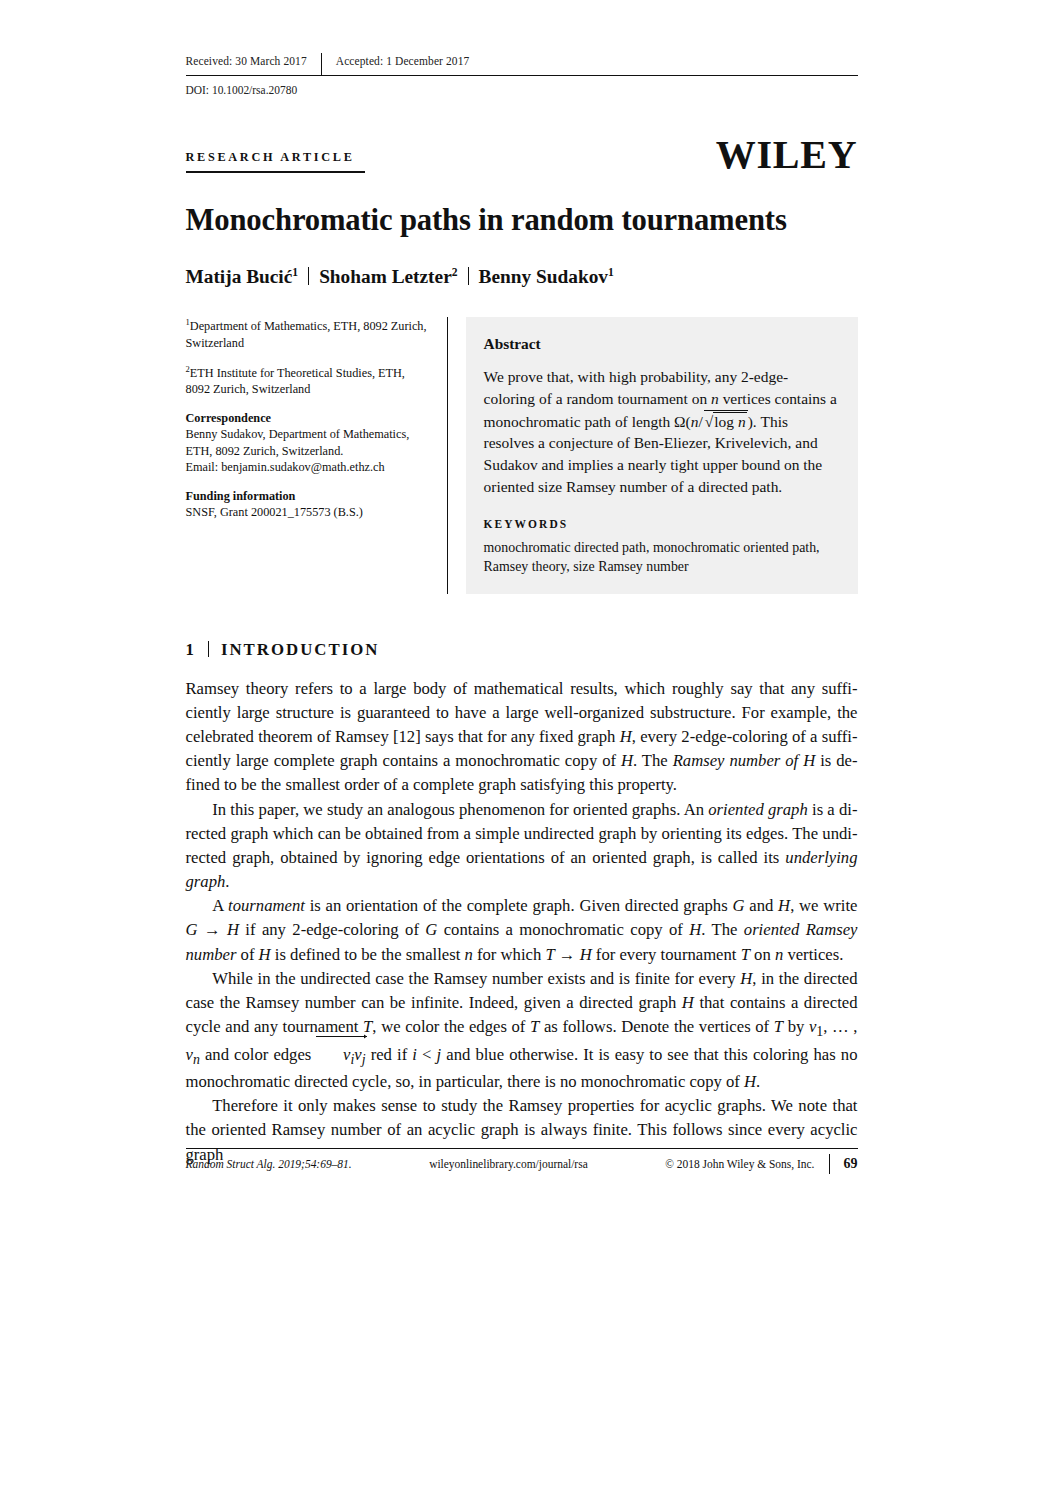Received: 30 March 2017
Accepted: 1 December 2017
DOI: 10.1002/rsa.20780
Research Article
WILEY
Monochromatic paths in random tournaments
Matija Bucić1 Shoham Letzter2 Benny Sudakov1
1Department of Mathematics, ETH, 8092 Zurich, Switzerland
2ETH Institute for Theoretical Studies, ETH, 8092 Zurich, Switzerland
Correspondence
Benny Sudakov, Department of Mathematics, ETH, 8092 Zurich, Switzerland.
Email: benjamin.sudakov@math.ethz.ch
Funding information
SNSF, Grant 200021_175573 (B.S.)
Abstract
We prove that, with high probability, any 2-edge-coloring of a random tournament on n vertices contains a monochromatic path of length Ω(n/√log n). This resolves a conjecture of Ben-Eliezer, Krivelevich, and Sudakov and implies a nearly tight upper bound on the oriented size Ramsey number of a directed path.
Keywords
monochromatic directed path, monochromatic oriented path, Ramsey theory, size Ramsey number
1 INTRODUCTION
Ramsey theory refers to a large body of mathematical results, which roughly say that any sufficiently large structure is guaranteed to have a large well-organized substructure. For example, the celebrated theorem of Ramsey [12] says that for any fixed graph H, every 2-edge-coloring of a sufficiently large complete graph contains a monochromatic copy of H. The Ramsey number of H is defined to be the smallest order of a complete graph satisfying this property.
In this paper, we study an analogous phenomenon for oriented graphs. An oriented graph is a directed graph which can be obtained from a simple undirected graph by orienting its edges. The undirected graph, obtained by ignoring edge orientations of an oriented graph, is called its underlying graph.
A tournament is an orientation of the complete graph. Given directed graphs G and H, we write G → H if any 2-edge-coloring of G contains a monochromatic copy of H. The oriented Ramsey number of H is defined to be the smallest n for which T → H for every tournament T on n vertices.
While in the undirected case the Ramsey number exists and is finite for every H, in the directed case the Ramsey number can be infinite. Indeed, given a directed graph H that contains a directed cycle and any tournament T, we color the edges of T as follows. Denote the vertices of T by v1, … , vn and color edges vivj red if i < j and blue otherwise. It is easy to see that this coloring has no monochromatic directed cycle, so, in particular, there is no monochromatic copy of H.
Therefore it only makes sense to study the Ramsey properties for acyclic graphs. We note that the oriented Ramsey number of an acyclic graph is always finite. This follows since every acyclic graph
Random Struct Alg. 2019;54:69–81.
wileyonlinelibrary.com/journal/rsa
© 2018 John Wiley & Sons, Inc.
69